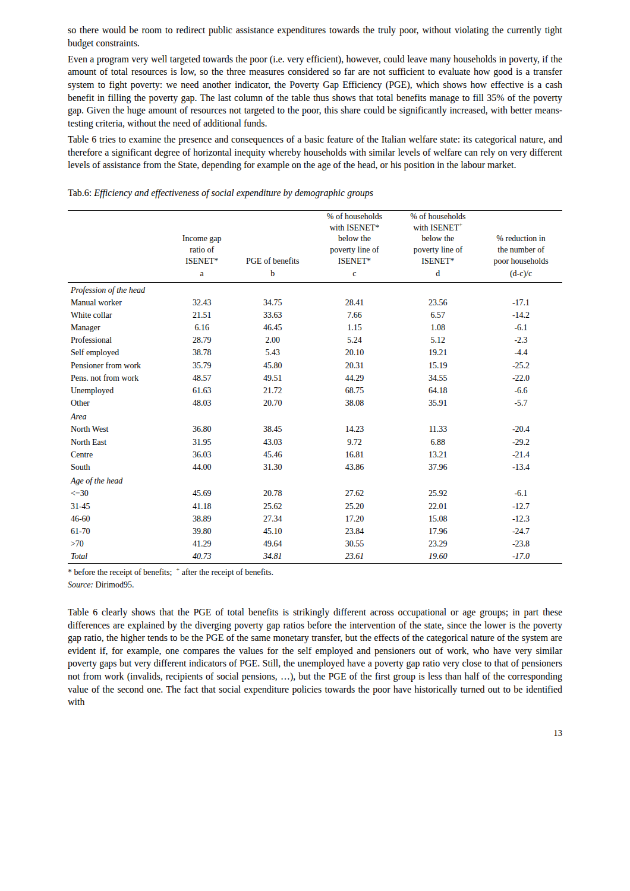so there would be room to redirect public assistance expenditures towards the truly poor, without violating the currently tight budget constraints.
Even a program very well targeted towards the poor (i.e. very efficient), however, could leave many households in poverty, if the amount of total resources is low, so the three measures considered so far are not sufficient to evaluate how good is a transfer system to fight poverty: we need another indicator, the Poverty Gap Efficiency (PGE), which shows how effective is a cash benefit in filling the poverty gap. The last column of the table thus shows that total benefits manage to fill 35% of the poverty gap. Given the huge amount of resources not targeted to the poor, this share could be significantly increased, with better means-testing criteria, without the need of additional funds.
Table 6 tries to examine the presence and consequences of a basic feature of the Italian welfare state: its categorical nature, and therefore a significant degree of horizontal inequity whereby households with similar levels of welfare can rely on very different levels of assistance from the State, depending for example on the age of the head, or his position in the labour market.
Tab.6: Efficiency and effectiveness of social expenditure by demographic groups
| | Income gap ratio of ISENET* | PGE of benefits | % of households with ISENET* below the poverty line of ISENET* | % of households with ISENET + below the poverty line of ISENET* | % reduction in the number of poor households |
| --- | --- | --- | --- | --- | --- |
| | a | b | c | d | (d-c)/c |
| Profession of the head |
| Manual worker | 32.43 | 34.75 | 28.41 | 23.56 | -17.1 |
| White collar | 21.51 | 33.63 | 7.66 | 6.57 | -14.2 |
| Manager | 6.16 | 46.45 | 1.15 | 1.08 | -6.1 |
| Professional | 28.79 | 2.00 | 5.24 | 5.12 | -2.3 |
| Self employed | 38.78 | 5.43 | 20.10 | 19.21 | -4.4 |
| Pensioner from work | 35.79 | 45.80 | 20.31 | 15.19 | -25.2 |
| Pens. not from work | 48.57 | 49.51 | 44.29 | 34.55 | -22.0 |
| Unemployed | 61.63 | 21.72 | 68.75 | 64.18 | -6.6 |
| Other | 48.03 | 20.70 | 38.08 | 35.91 | -5.7 |
| Area |
| North West | 36.80 | 38.45 | 14.23 | 11.33 | -20.4 |
| North East | 31.95 | 43.03 | 9.72 | 6.88 | -29.2 |
| Centre | 36.03 | 45.46 | 16.81 | 13.21 | -21.4 |
| South | 44.00 | 31.30 | 43.86 | 37.96 | -13.4 |
| Age of the head |
| <=30 | 45.69 | 20.78 | 27.62 | 25.92 | -6.1 |
| 31-45 | 41.18 | 25.62 | 25.20 | 22.01 | -12.7 |
| 46-60 | 38.89 | 27.34 | 17.20 | 15.08 | -12.3 |
| 61-70 | 39.80 | 45.10 | 23.84 | 17.96 | -24.7 |
| >70 | 41.29 | 49.64 | 30.55 | 23.29 | -23.8 |
| Total | 40.73 | 34.81 | 23.61 | 19.60 | -17.0 |
* before the receipt of benefits; + after the receipt of benefits.
Source: Dirimod95.
Table 6 clearly shows that the PGE of total benefits is strikingly different across occupational or age groups; in part these differences are explained by the diverging poverty gap ratios before the intervention of the state, since the lower is the poverty gap ratio, the higher tends to be the PGE of the same monetary transfer, but the effects of the categorical nature of the system are evident if, for example, one compares the values for the self employed and pensioners out of work, who have very similar poverty gaps but very different indicators of PGE. Still, the unemployed have a poverty gap ratio very close to that of pensioners not from work (invalids, recipients of social pensions, …), but the PGE of the first group is less than half of the corresponding value of the second one. The fact that social expenditure policies towards the poor have historically turned out to be identified with
13